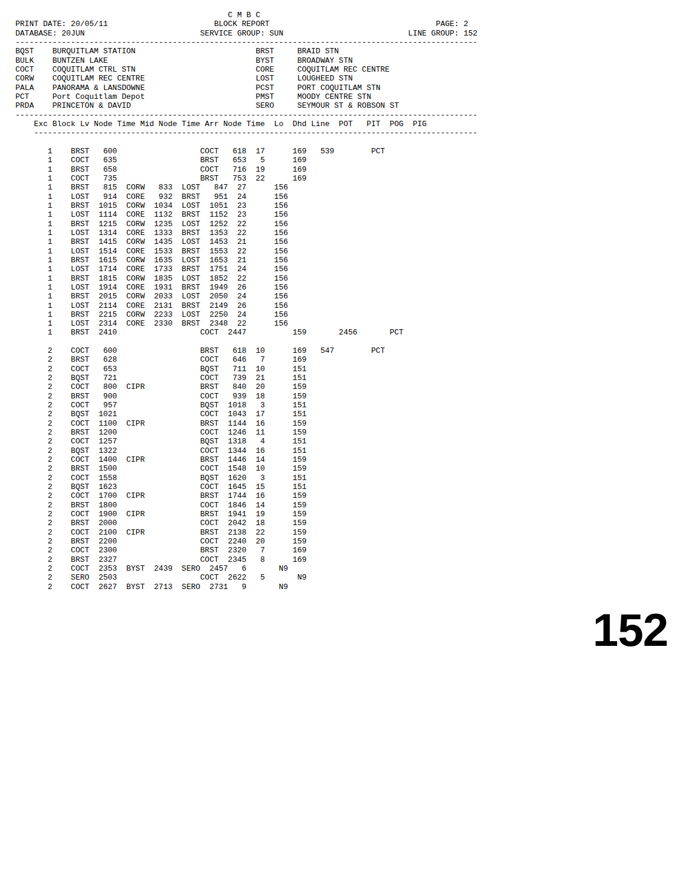C M B C
PRINT DATE: 20/05/11                       BLOCK REPORT                                    PAGE: 2
DATABASE: 20JUN                         SERVICE GROUP: SUN                           LINE GROUP: 152
----------------------------------------------------------------------------------------------------
BQST    BURQUITLAM STATION                          BRST     BRAID STN
BULK    BUNTZEN LAKE                                BYST     BROADWAY STN
COCT    COQUITLAM CTRL STN                          CORE     COQUITLAM REC CENTRE
CORW    COQUITLAM REC CENTRE                        LOST     LOUGHEED STN
PALA    PANORAMA & LANSDOWNE                        PCST     PORT COQUITLAM STN
PCT     Port Coquitlam Depot                        PMST     MOODY CENTRE STN
PRDA    PRINCETON & DAVID                           SERO     SEYMOUR ST & ROBSON ST
----------------------------------------------------------------------------------------------------
    Exc Block Lv Node Time Mid Node Time Arr Node Time  Lo  Dhd Line  POT   PIT  POG  PIG
    ------------------------------------------------------------------------------------------------

       1    BRST   600                  COCT   618  17      169   539        PCT
       1    COCT   635                  BRST   653   5      169
       1    BRST   658                  COCT   716  19      169
       1    COCT   735                  BRST   753  22      169
       1    BRST   815  CORW   833  LOST   847  27      156
       1    LOST   914  CORE   932  BRST   951  24      156
       1    BRST  1015  CORW  1034  LOST  1051  23      156
       1    LOST  1114  CORE  1132  BRST  1152  23      156
       1    BRST  1215  CORW  1235  LOST  1252  22      156
       1    LOST  1314  CORE  1333  BRST  1353  22      156
       1    BRST  1415  CORW  1435  LOST  1453  21      156
       1    LOST  1514  CORE  1533  BRST  1553  22      156
       1    BRST  1615  CORW  1635  LOST  1653  21      156
       1    LOST  1714  CORE  1733  BRST  1751  24      156
       1    BRST  1815  CORW  1835  LOST  1852  22      156
       1    LOST  1914  CORE  1931  BRST  1949  26      156
       1    BRST  2015  CORW  2033  LOST  2050  24      156
       1    LOST  2114  CORE  2131  BRST  2149  26      156
       1    BRST  2215  CORW  2233  LOST  2250  24      156
       1    LOST  2314  CORE  2330  BRST  2348  22      156
       1    BRST  2410                  COCT  2447          159       2456       PCT

       2    COCT   600                  BRST   618  10      169   547        PCT
       2    BRST   628                  COCT   646   7      169
       2    COCT   653                  BQST   711  10      151
       2    BQST   721                  COCT   739  21      151
       2    COCT   800  CIPR            BRST   840  20      159
       2    BRST   900                  COCT   939  18      159
       2    COCT   957                  BQST  1018   3      151
       2    BQST  1021                  COCT  1043  17      151
       2    COCT  1100  CIPR            BRST  1144  16      159
       2    BRST  1200                  COCT  1246  11      159
       2    COCT  1257                  BQST  1318   4      151
       2    BQST  1322                  COCT  1344  16      151
       2    COCT  1400  CIPR            BRST  1446  14      159
       2    BRST  1500                  COCT  1548  10      159
       2    COCT  1558                  BQST  1620   3      151
       2    BQST  1623                  COCT  1645  15      151
       2    COCT  1700  CIPR            BRST  1744  16      159
       2    BRST  1800                  COCT  1846  14      159
       2    COCT  1900  CIPR            BRST  1941  19      159
       2    BRST  2000                  COCT  2042  18      159
       2    COCT  2100  CIPR            BRST  2138  22      159
       2    BRST  2200                  COCT  2240  20      159
       2    COCT  2300                  BRST  2320   7      169
       2    BRST  2327                  COCT  2345   8      169
       2    COCT  2353  BYST  2439  SERO  2457   6       N9
       2    SERO  2503                  COCT  2622   5       N9
       2    COCT  2627  BYST  2713  SERO  2731   9       N9
152